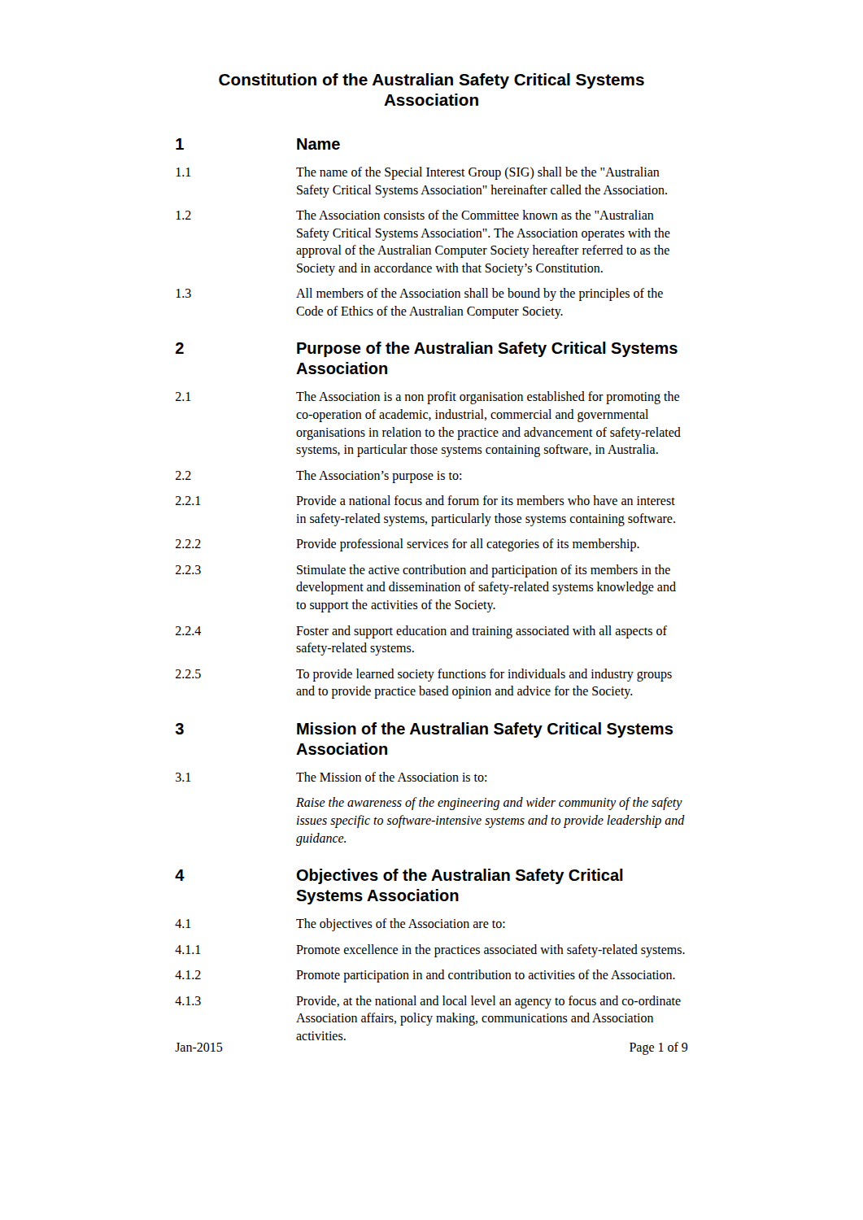Constitution of the Australian Safety Critical Systems Association
1 Name
1.1 The name of the Special Interest Group (SIG) shall be the "Australian Safety Critical Systems Association" hereinafter called the Association.
1.2 The Association consists of the Committee known as the "Australian Safety Critical Systems Association". The Association operates with the approval of the Australian Computer Society hereafter referred to as the Society and in accordance with that Society’s Constitution.
1.3 All members of the Association shall be bound by the principles of the Code of Ethics of the Australian Computer Society.
2 Purpose of the Australian Safety Critical Systems Association
2.1 The Association is a non profit organisation established for promoting the co-operation of academic, industrial, commercial and governmental organisations in relation to the practice and advancement of safety-related systems, in particular those systems containing software, in Australia.
2.2 The Association’s purpose is to:
2.2.1 Provide a national focus and forum for its members who have an interest in safety-related systems, particularly those systems containing software.
2.2.2 Provide professional services for all categories of its membership.
2.2.3 Stimulate the active contribution and participation of its members in the development and dissemination of safety-related systems knowledge and to support the activities of the Society.
2.2.4 Foster and support education and training associated with all aspects of safety-related systems.
2.2.5 To provide learned society functions for individuals and industry groups and to provide practice based opinion and advice for the Society.
3 Mission of the Australian Safety Critical Systems Association
3.1 The Mission of the Association is to:
Raise the awareness of the engineering and wider community of the safety issues specific to software-intensive systems and to provide leadership and guidance.
4 Objectives of the Australian Safety Critical Systems Association
4.1 The objectives of the Association are to:
4.1.1 Promote excellence in the practices associated with safety-related systems.
4.1.2 Promote participation in and contribution to activities of the Association.
4.1.3 Provide, at the national and local level an agency to focus and co-ordinate Association affairs, policy making, communications and Association activities.
Jan-2015 Page 1 of 9